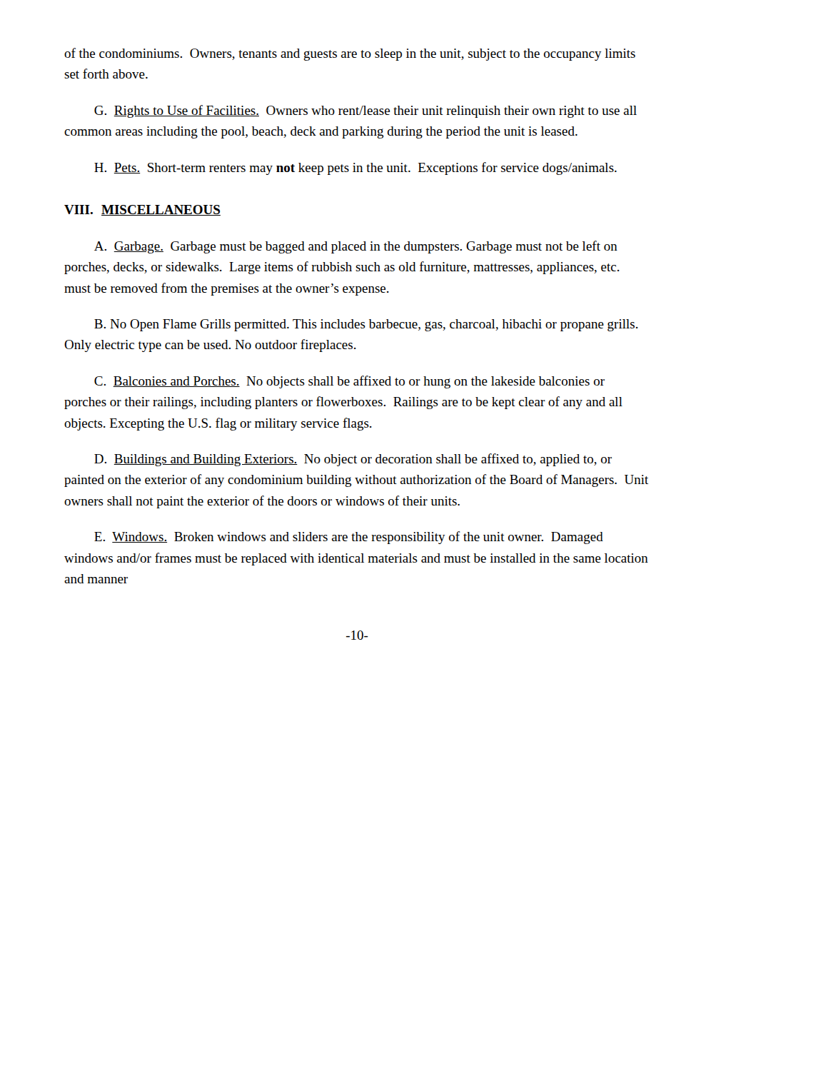of the condominiums. Owners, tenants and guests are to sleep in the unit, subject to the occupancy limits set forth above.
G. Rights to Use of Facilities. Owners who rent/lease their unit relinquish their own right to use all common areas including the pool, beach, deck and parking during the period the unit is leased.
H. Pets. Short-term renters may not keep pets in the unit. Exceptions for service dogs/animals.
VIII. MISCELLANEOUS
A. Garbage. Garbage must be bagged and placed in the dumpsters. Garbage must not be left on porches, decks, or sidewalks. Large items of rubbish such as old furniture, mattresses, appliances, etc. must be removed from the premises at the owner’s expense.
B. No Open Flame Grills permitted. This includes barbecue, gas, charcoal, hibachi or propane grills. Only electric type can be used. No outdoor fireplaces.
C. Balconies and Porches. No objects shall be affixed to or hung on the lakeside balconies or porches or their railings, including planters or flowerboxes. Railings are to be kept clear of any and all objects. Excepting the U.S. flag or military service flags.
D. Buildings and Building Exteriors. No object or decoration shall be affixed to, applied to, or painted on the exterior of any condominium building without authorization of the Board of Managers. Unit owners shall not paint the exterior of the doors or windows of their units.
E. Windows. Broken windows and sliders are the responsibility of the unit owner. Damaged windows and/or frames must be replaced with identical materials and must be installed in the same location and manner
-10-